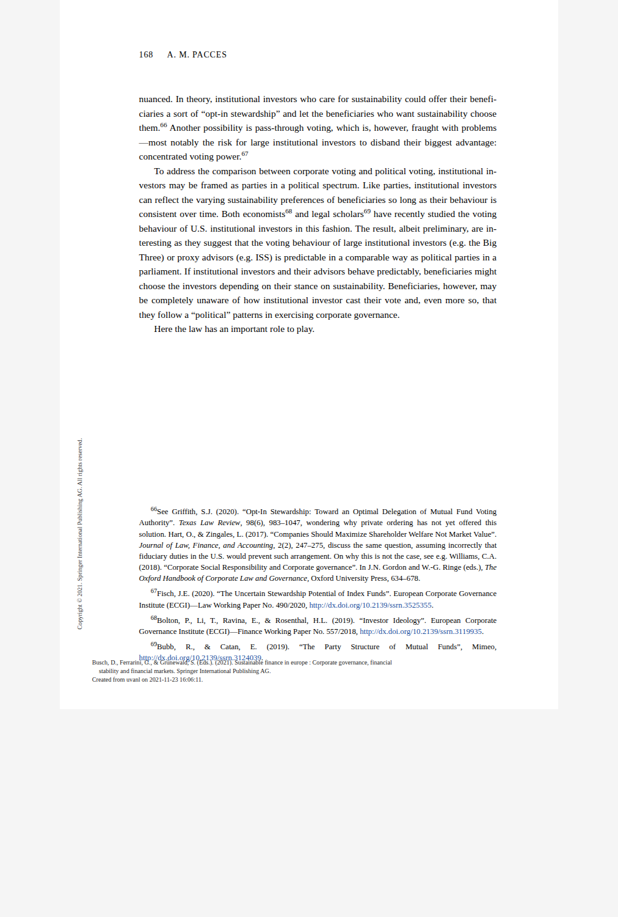168 A. M. PACCES
nuanced. In theory, institutional investors who care for sustainability could offer their beneficiaries a sort of “opt-in stewardship” and let the beneficiaries who want sustainability choose them.66 Another possibility is pass-through voting, which is, however, fraught with problems—most notably the risk for large institutional investors to disband their biggest advantage: concentrated voting power.67
To address the comparison between corporate voting and political voting, institutional investors may be framed as parties in a political spectrum. Like parties, institutional investors can reflect the varying sustainability preferences of beneficiaries so long as their behaviour is consistent over time. Both economists68 and legal scholars69 have recently studied the voting behaviour of U.S. institutional investors in this fashion. The result, albeit preliminary, are interesting as they suggest that the voting behaviour of large institutional investors (e.g. the Big Three) or proxy advisors (e.g. ISS) is predictable in a comparable way as political parties in a parliament. If institutional investors and their advisors behave predictably, beneficiaries might choose the investors depending on their stance on sustainability. Beneficiaries, however, may be completely unaware of how institutional investor cast their vote and, even more so, that they follow a “political” patterns in exercising corporate governance.
Here the law has an important role to play.
66See Griffith, S.J. (2020). “Opt-In Stewardship: Toward an Optimal Delegation of Mutual Fund Voting Authority”. Texas Law Review, 98(6), 983–1047, wondering why private ordering has not yet offered this solution. Hart, O., & Zingales, L. (2017). “Companies Should Maximize Shareholder Welfare Not Market Value”. Journal of Law, Finance, and Accounting, 2(2), 247–275, discuss the same question, assuming incorrectly that fiduciary duties in the U.S. would prevent such arrangement. On why this is not the case, see e.g. Williams, C.A. (2018). “Corporate Social Responsibility and Corporate governance”. In J.N. Gordon and W.-G. Ringe (eds.), The Oxford Handbook of Corporate Law and Governance, Oxford University Press, 634–678.
67Fisch, J.E. (2020). “The Uncertain Stewardship Potential of Index Funds”. European Corporate Governance Institute (ECGI)—Law Working Paper No. 490/2020, http://dx.doi.org/10.2139/ssrn.3525355.
68Bolton, P., Li, T., Ravina, E., & Rosenthal, H.L. (2019). “Investor Ideology”. European Corporate Governance Institute (ECGI)—Finance Working Paper No. 557/2018, http://dx.doi.org/10.2139/ssrn.3119935.
69Bubb, R., & Catan, E. (2019). “The Party Structure of Mutual Funds”, Mimeo, http://dx.doi.org/10.2139/ssrn.3124039.
Copyright © 2021. Springer International Publishing AG. All rights reserved.
Busch, D., Ferrarini, G., & Grünewald, S. (Eds.). (2021). Sustainable finance in europe : Corporate governance, financial stability and financial markets. Springer International Publishing AG. Created from uvanl on 2021-11-23 16:06:11.